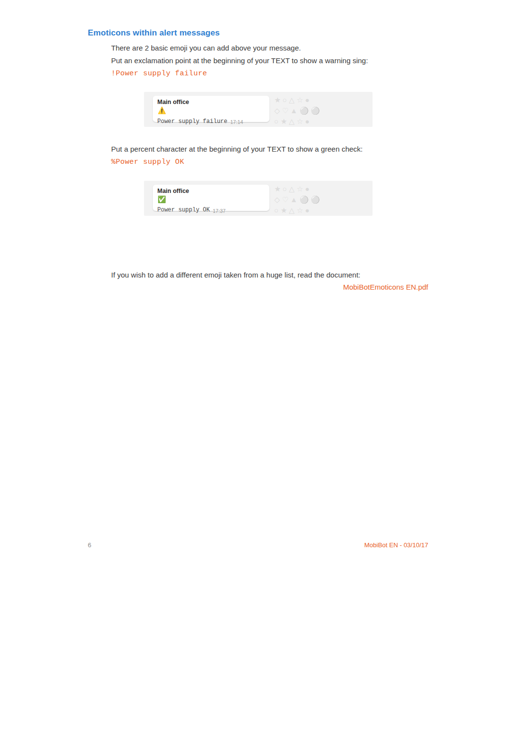Emoticons within alert messages
There are 2 basic emoji you can add above your message.
Put an exclamation point at the beginning of your TEXT to show a warning sing:
!Power supply failure
★ ○ △ ☆ ●
◇ ♡ ▲ ⚪ ⚪
○ ★ △ ☆ ●
Main office
⚠️
Power supply failure 17:14
Put a percent character at the beginning of your TEXT to show a green check:
%Power supply OK
★ ○ △ ☆ ●
◇ ♡ ▲ ⚪ ⚪
○ ★ △ ☆ ●
Main office
✅
Power supply OK 17:37
If you wish to add a different emoji taken from a huge list, read the document:
MobiBotEmoticons EN.pdf
6 MobiBot EN - 03/10/17